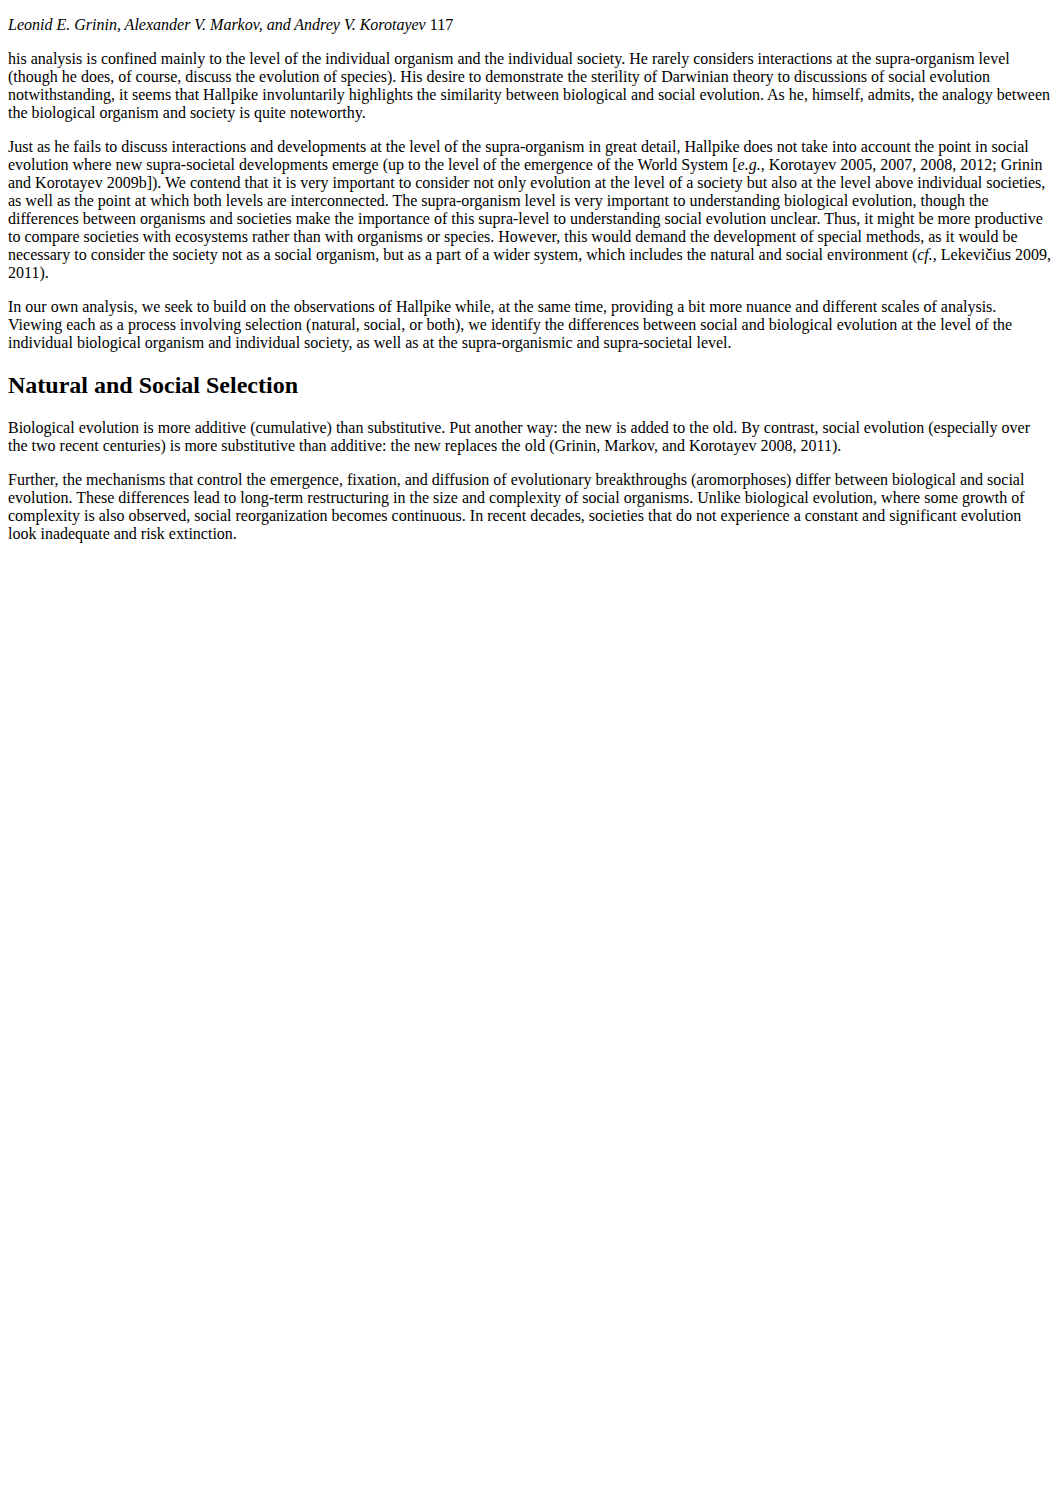Leonid E. Grinin, Alexander V. Markov, and Andrey V. Korotayev 117
his analysis is confined mainly to the level of the individual organism and the individual society. He rarely considers interactions at the supra-organism level (though he does, of course, discuss the evolution of species). His desire to demonstrate the sterility of Darwinian theory to discussions of social evolution notwithstanding, it seems that Hallpike involuntarily highlights the similarity between biological and social evolution. As he, himself, admits, the analogy between the biological organism and society is quite noteworthy.
Just as he fails to discuss interactions and developments at the level of the supra-organism in great detail, Hallpike does not take into account the point in social evolution where new supra-societal developments emerge (up to the level of the emergence of the World System [e.g., Korotayev 2005, 2007, 2008, 2012; Grinin and Korotayev 2009b]). We contend that it is very important to consider not only evolution at the level of a society but also at the level above individual societies, as well as the point at which both levels are interconnected. The supra-organism level is very important to understanding biological evolution, though the differences between organisms and societies make the importance of this supra-level to understanding social evolution unclear. Thus, it might be more productive to compare societies with ecosystems rather than with organisms or species. However, this would demand the development of special methods, as it would be necessary to consider the society not as a social organism, but as a part of a wider system, which includes the natural and social environment (cf., Lekevičius 2009, 2011).
In our own analysis, we seek to build on the observations of Hallpike while, at the same time, providing a bit more nuance and different scales of analysis. Viewing each as a process involving selection (natural, social, or both), we identify the differences between social and biological evolution at the level of the individual biological organism and individual society, as well as at the supra-organismic and supra-societal level.
Natural and Social Selection
Biological evolution is more additive (cumulative) than substitutive. Put another way: the new is added to the old. By contrast, social evolution (especially over the two recent centuries) is more substitutive than additive: the new replaces the old (Grinin, Markov, and Korotayev 2008, 2011).
Further, the mechanisms that control the emergence, fixation, and diffusion of evolutionary breakthroughs (aromorphoses) differ between biological and social evolution. These differences lead to long-term restructuring in the size and complexity of social organisms. Unlike biological evolution, where some growth of complexity is also observed, social reorganization becomes continuous. In recent decades, societies that do not experience a constant and significant evolution look inadequate and risk extinction.